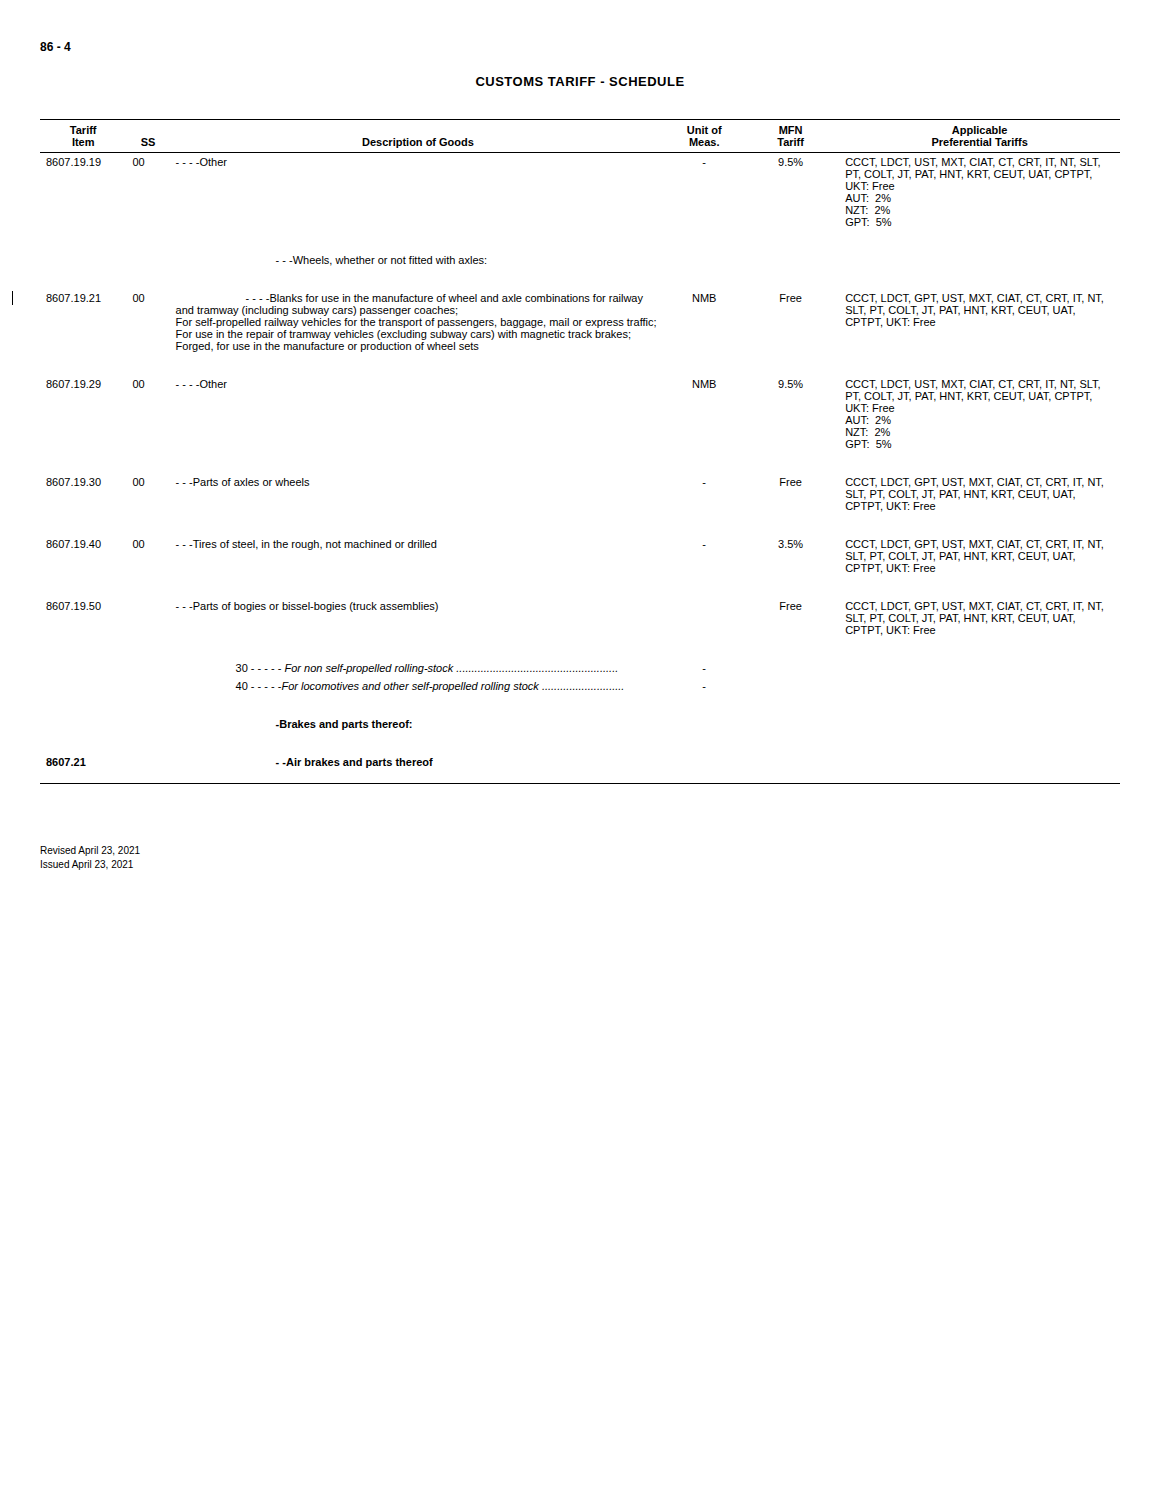86 - 4
CUSTOMS TARIFF - SCHEDULE
| Tariff Item | SS | Description of Goods | Unit of Meas. | MFN Tariff | Applicable Preferential Tariffs |
| --- | --- | --- | --- | --- | --- |
| 8607.19.19 | 00 | - - - -Other | - | 9.5% | CCCT, LDCT, UST, MXT, CIAT, CT, CRT, IT, NT, SLT, PT, COLT, JT, PAT, HNT, KRT, CEUT, UAT, CPTPT, UKT: Free AUT: 2% NZT: 2% GPT: 5% |
| | | - - -Wheels, whether or not fitted with axles: | | | |
| 8607.19.21 | 00 | - - - -Blanks for use in the manufacture of wheel and axle combinations for railway and tramway (including subway cars) passenger coaches; For self-propelled railway vehicles for the transport of passengers, baggage, mail or express traffic; For use in the repair of tramway vehicles (excluding subway cars) with magnetic track brakes; Forged, for use in the manufacture or production of wheel sets | NMB | Free | CCCT, LDCT, GPT, UST, MXT, CIAT, CT, CRT, IT, NT, SLT, PT, COLT, JT, PAT, HNT, KRT, CEUT, UAT, CPTPT, UKT: Free |
| 8607.19.29 | 00 | - - - -Other | NMB | 9.5% | CCCT, LDCT, UST, MXT, CIAT, CT, CRT, IT, NT, SLT, PT, COLT, JT, PAT, HNT, KRT, CEUT, UAT, CPTPT, UKT: Free AUT: 2% NZT: 2% GPT: 5% |
| 8607.19.30 | 00 | - - -Parts of axles or wheels | - | Free | CCCT, LDCT, GPT, UST, MXT, CIAT, CT, CRT, IT, NT, SLT, PT, COLT, JT, PAT, HNT, KRT, CEUT, UAT, CPTPT, UKT: Free |
| 8607.19.40 | 00 | - - -Tires of steel, in the rough, not machined or drilled | - | 3.5% | CCCT, LDCT, GPT, UST, MXT, CIAT, CT, CRT, IT, NT, SLT, PT, COLT, JT, PAT, HNT, KRT, CEUT, UAT, CPTPT, UKT: Free |
| 8607.19.50 | | - - -Parts of bogies or bissel-bogies (truck assemblies) | | Free | CCCT, LDCT, GPT, UST, MXT, CIAT, CT, CRT, IT, NT, SLT, PT, COLT, JT, PAT, HNT, KRT, CEUT, UAT, CPTPT, UKT: Free |
| | | 30 - - - - - For non self-propelled rolling-stock ..................................................... | - | | |
| | | 40 - - - - - For locomotives and other self-propelled rolling stock ........................... | - | | |
| | | -Brakes and parts thereof: | | | |
| 8607.21 | | - -Air brakes and parts thereof | | | |
Revised April 23, 2021
Issued April 23, 2021